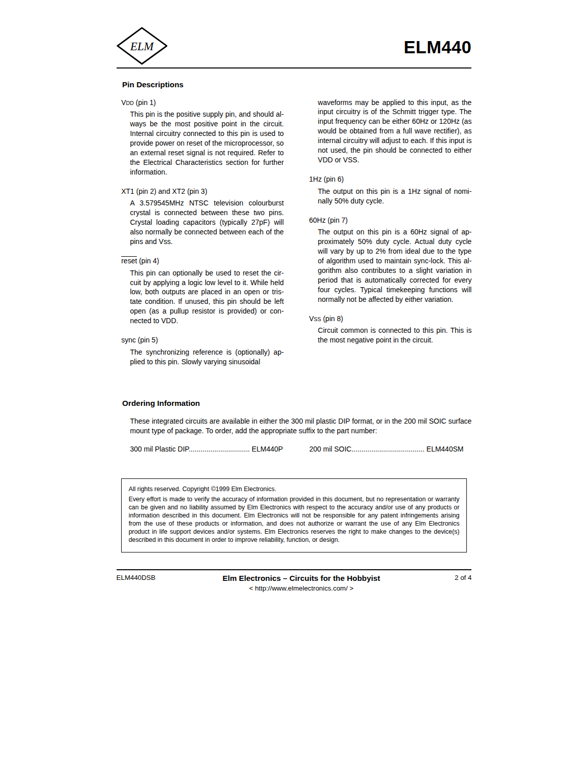ELM
ELM440
Pin Descriptions
VDD (pin 1)
This pin is the positive supply pin, and should always be the most positive point in the circuit. Internal circuitry connected to this pin is used to provide power on reset of the microprocessor, so an external reset signal is not required. Refer to the Electrical Characteristics section for further information.
XT1 (pin 2) and XT2 (pin 3)
A 3.579545MHz NTSC television colourburst crystal is connected between these two pins. Crystal loading capacitors (typically 27pF) will also normally be connected between each of the pins and Vss.
reset (pin 4)
This pin can optionally be used to reset the circuit by applying a logic low level to it. While held low, both outputs are placed in an open or tristate condition. If unused, this pin should be left open (as a pullup resistor is provided) or connected to VDD.
sync (pin 5)
The synchronizing reference is (optionally) applied to this pin. Slowly varying sinusoidal
waveforms may be applied to this input, as the input circuitry is of the Schmitt trigger type. The input frequency can be either 60Hz or 120Hz (as would be obtained from a full wave rectifier), as internal circuitry will adjust to each. If this input is not used, the pin should be connected to either VDD or VSS.
1Hz (pin 6)
The output on this pin is a 1Hz signal of nominally 50% duty cycle.
60Hz (pin 7)
The output on this pin is a 60Hz signal of approximately 50% duty cycle. Actual duty cycle will vary by up to 2% from ideal due to the type of algorithm used to maintain sync-lock. This algorithm also contributes to a slight variation in period that is automatically corrected for every four cycles. Typical timekeeping functions will normally not be affected by either variation.
VSS (pin 8)
Circuit common is connected to this pin. This is the most negative point in the circuit.
Ordering Information
These integrated circuits are available in either the 300 mil plastic DIP format, or in the 200 mil SOIC surface mount type of package. To order, add the appropriate suffix to the part number:
300 mil Plastic DIP............................... ELM440P
200 mil SOIC..................................... ELM440SM
All rights reserved. Copyright ©1999 Elm Electronics.
Every effort is made to verify the accuracy of information provided in this document, but no representation or warranty can be given and no liability assumed by Elm Electronics with respect to the accuracy and/or use of any products or information described in this document. Elm Electronics will not be responsible for any patent infringements arising from the use of these products or information, and does not authorize or warrant the use of any Elm Electronics product in life support devices and/or systems. Elm Electronics reserves the right to make changes to the device(s) described in this document in order to improve reliability, function, or design.
ELM440DSB
Elm Electronics – Circuits for the Hobbyist
< http://www.elmelectronics.com/ >
2 of 4